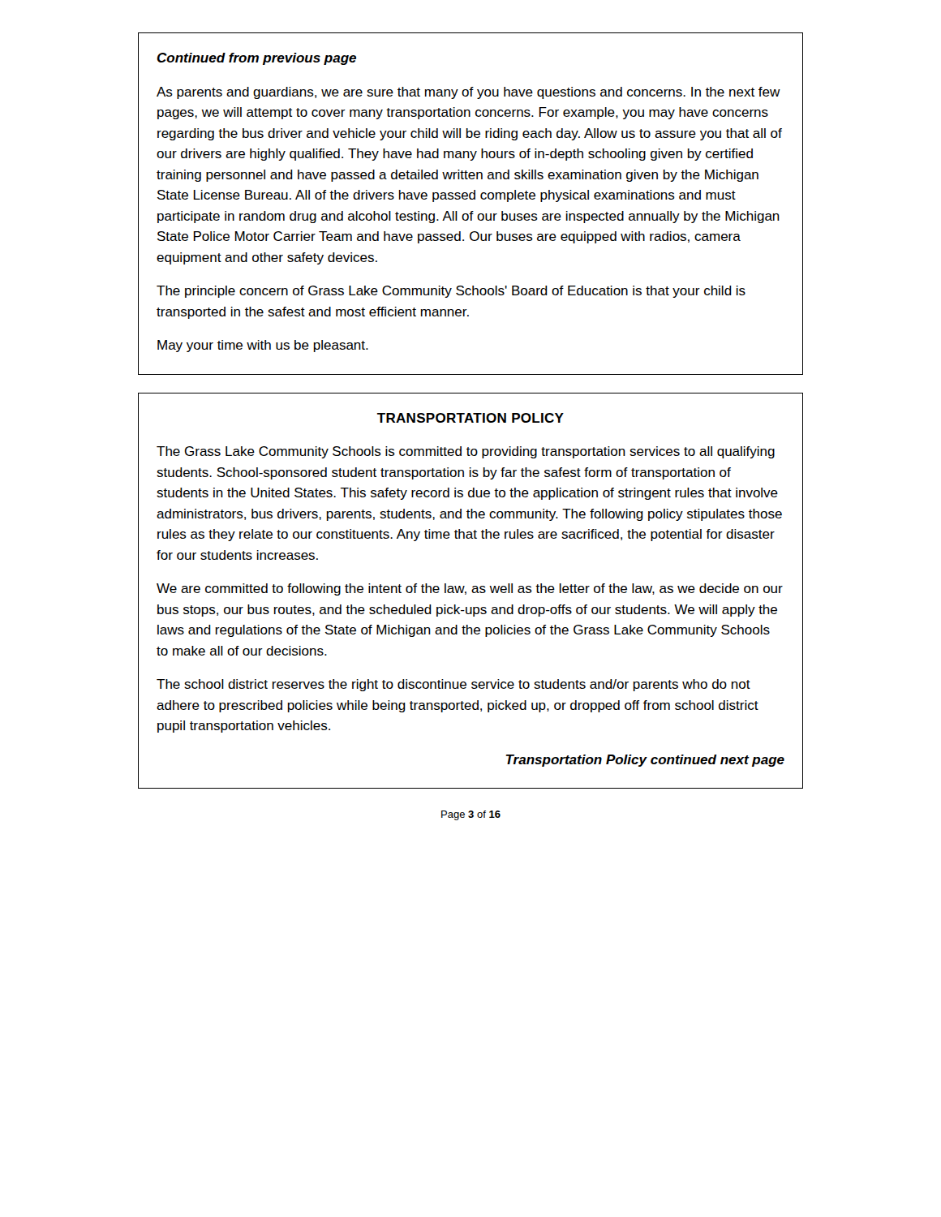Continued from previous page
As parents and guardians, we are sure that many of you have questions and concerns. In the next few pages, we will attempt to cover many transportation concerns. For example, you may have concerns regarding the bus driver and vehicle your child will be riding each day. Allow us to assure you that all of our drivers are highly qualified. They have had many hours of in-depth schooling given by certified training personnel and have passed a detailed written and skills examination given by the Michigan State License Bureau. All of the drivers have passed complete physical examinations and must participate in random drug and alcohol testing. All of our buses are inspected annually by the Michigan State Police Motor Carrier Team and have passed. Our buses are equipped with radios, camera equipment and other safety devices.
The principle concern of Grass Lake Community Schools' Board of Education is that your child is transported in the safest and most efficient manner.
May your time with us be pleasant.
TRANSPORTATION POLICY
The Grass Lake Community Schools is committed to providing transportation services to all qualifying students. School-sponsored student transportation is by far the safest form of transportation of students in the United States. This safety record is due to the application of stringent rules that involve administrators, bus drivers, parents, students, and the community. The following policy stipulates those rules as they relate to our constituents. Any time that the rules are sacrificed, the potential for disaster for our students increases.
We are committed to following the intent of the law, as well as the letter of the law, as we decide on our bus stops, our bus routes, and the scheduled pick-ups and drop-offs of our students. We will apply the laws and regulations of the State of Michigan and the policies of the Grass Lake Community Schools to make all of our decisions.
The school district reserves the right to discontinue service to students and/or parents who do not adhere to prescribed policies while being transported, picked up, or dropped off from school district pupil transportation vehicles.
Transportation Policy continued next page
Page 3 of 16